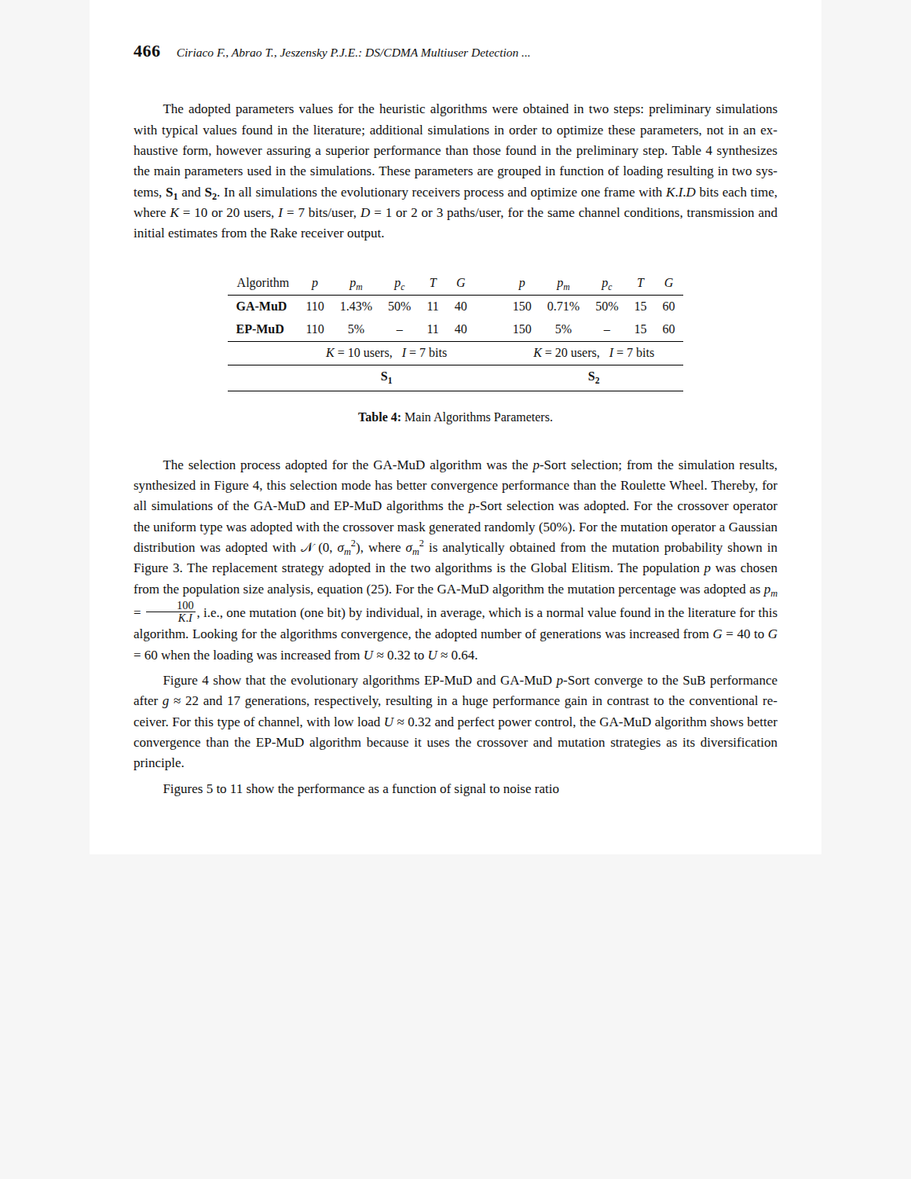466 Ciriaco F., Abrao T., Jeszensky P.J.E.: DS/CDMA Multiuser Detection ...
The adopted parameters values for the heuristic algorithms were obtained in two steps: preliminary simulations with typical values found in the literature; additional simulations in order to optimize these parameters, not in an exhaustive form, however assuring a superior performance than those found in the preliminary step. Table 4 synthesizes the main parameters used in the simulations. These parameters are grouped in function of loading resulting in two systems, S1 and S2. In all simulations the evolutionary receivers process and optimize one frame with K.I.D bits each time, where K = 10 or 20 users, I = 7 bits/user, D = 1 or 2 or 3 paths/user, for the same channel conditions, transmission and initial estimates from the Rake receiver output.
| Algorithm | p | p m | p c | T | G | | p | p m | p c | T | G |
| --- | --- | --- | --- | --- | --- | --- | --- | --- | --- | --- | --- |
| GA-MuD | 110 | 1.43% | 50% | 11 | 40 | | 150 | 0.71% | 50% | 15 | 60 |
| EP-MuD | 110 | 5% | – | 11 | 40 | | 150 | 5% | – | 15 | 60 |
| | K = 10 users, I = 7 bits | | K = 20 users, I = 7 bits |
| | S 1 | | S 2 |
Table 4: Main Algorithms Parameters.
The selection process adopted for the GA-MuD algorithm was the p-Sort selection; from the simulation results, synthesized in Figure 4, this selection mode has better convergence performance than the Roulette Wheel. Thereby, for all simulations of the GA-MuD and EP-MuD algorithms the p-Sort selection was adopted. For the crossover operator the uniform type was adopted with the crossover mask generated randomly (50%). For the mutation operator a Gaussian distribution was adopted with 𝒩 (0, σm2), where σm2 is analytically obtained from the mutation probability shown in Figure 3. The replacement strategy adopted in the two algorithms is the Global Elitism. The population p was chosen from the population size analysis, equation (25). For the GA-MuD algorithm the mutation percentage was adopted as pm = 100 K.I, i.e., one mutation (one bit) by individual, in average, which is a normal value found in the literature for this algorithm. Looking for the algorithms convergence, the adopted number of generations was increased from G = 40 to G = 60 when the loading was increased from U ≈ 0.32 to U ≈ 0.64.
Figure 4 show that the evolutionary algorithms EP-MuD and GA-MuD p-Sort converge to the SuB performance after g ≈ 22 and 17 generations, respectively, resulting in a huge performance gain in contrast to the conventional receiver. For this type of channel, with low load U ≈ 0.32 and perfect power control, the GA-MuD algorithm shows better convergence than the EP-MuD algorithm because it uses the crossover and mutation strategies as its diversification principle.
Figures 5 to 11 show the performance as a function of signal to noise ratio